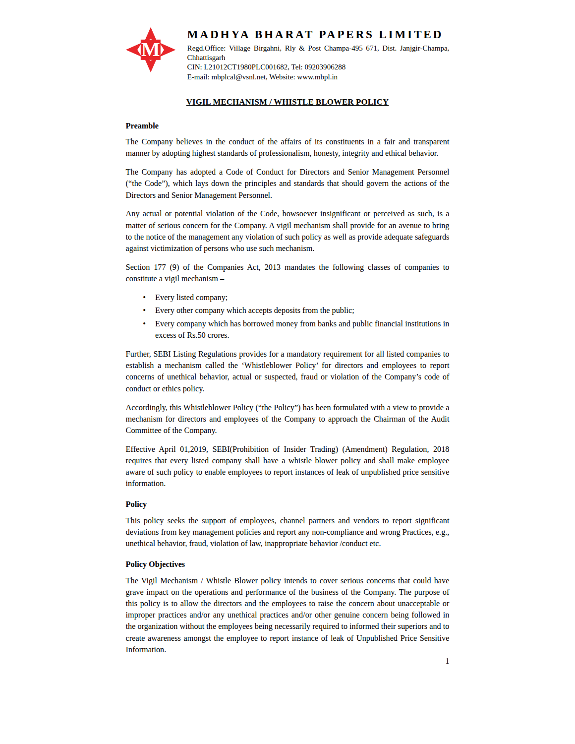M
MADHYA BHARAT PAPERS LIMITED
Regd.Office: Village Birgahni, Rly & Post Champa-495 671, Dist. Janjgir-Champa, Chhattisgarh
CIN: L21012CT1980PLC001682, Tel: 09203906288
E-mail: mbplcal@vsnl.net, Website: www.mbpl.in
VIGIL MECHANISM / WHISTLE BLOWER POLICY
Preamble
The Company believes in the conduct of the affairs of its constituents in a fair and transparent manner by adopting highest standards of professionalism, honesty, integrity and ethical behavior.
The Company has adopted a Code of Conduct for Directors and Senior Management Personnel (“the Code”), which lays down the principles and standards that should govern the actions of the Directors and Senior Management Personnel.
Any actual or potential violation of the Code, howsoever insignificant or perceived as such, is a matter of serious concern for the Company. A vigil mechanism shall provide for an avenue to bring to the notice of the management any violation of such policy as well as provide adequate safeguards against victimization of persons who use such mechanism.
Section 177 (9) of the Companies Act, 2013 mandates the following classes of companies to constitute a vigil mechanism –
Every listed company;
Every other company which accepts deposits from the public;
Every company which has borrowed money from banks and public financial institutions in excess of Rs.50 crores.
Further, SEBI Listing Regulations provides for a mandatory requirement for all listed companies to establish a mechanism called the ‘Whistleblower Policy’ for directors and employees to report concerns of unethical behavior, actual or suspected, fraud or violation of the Company’s code of conduct or ethics policy.
Accordingly, this Whistleblower Policy (“the Policy”) has been formulated with a view to provide a mechanism for directors and employees of the Company to approach the Chairman of the Audit Committee of the Company.
Effective April 01,2019, SEBI(Prohibition of Insider Trading) (Amendment) Regulation, 2018 requires that every listed company shall have a whistle blower policy and shall make employee aware of such policy to enable employees to report instances of leak of unpublished price sensitive information.
Policy
This policy seeks the support of employees, channel partners and vendors to report significant deviations from key management policies and report any non-compliance and wrong Practices, e.g., unethical behavior, fraud, violation of law, inappropriate behavior /conduct etc.
Policy Objectives
The Vigil Mechanism / Whistle Blower policy intends to cover serious concerns that could have grave impact on the operations and performance of the business of the Company. The purpose of this policy is to allow the directors and the employees to raise the concern about unacceptable or improper practices and/or any unethical practices and/or other genuine concern being followed in the organization without the employees being necessarily required to informed their superiors and to create awareness amongst the employee to report instance of leak of Unpublished Price Sensitive Information.
1